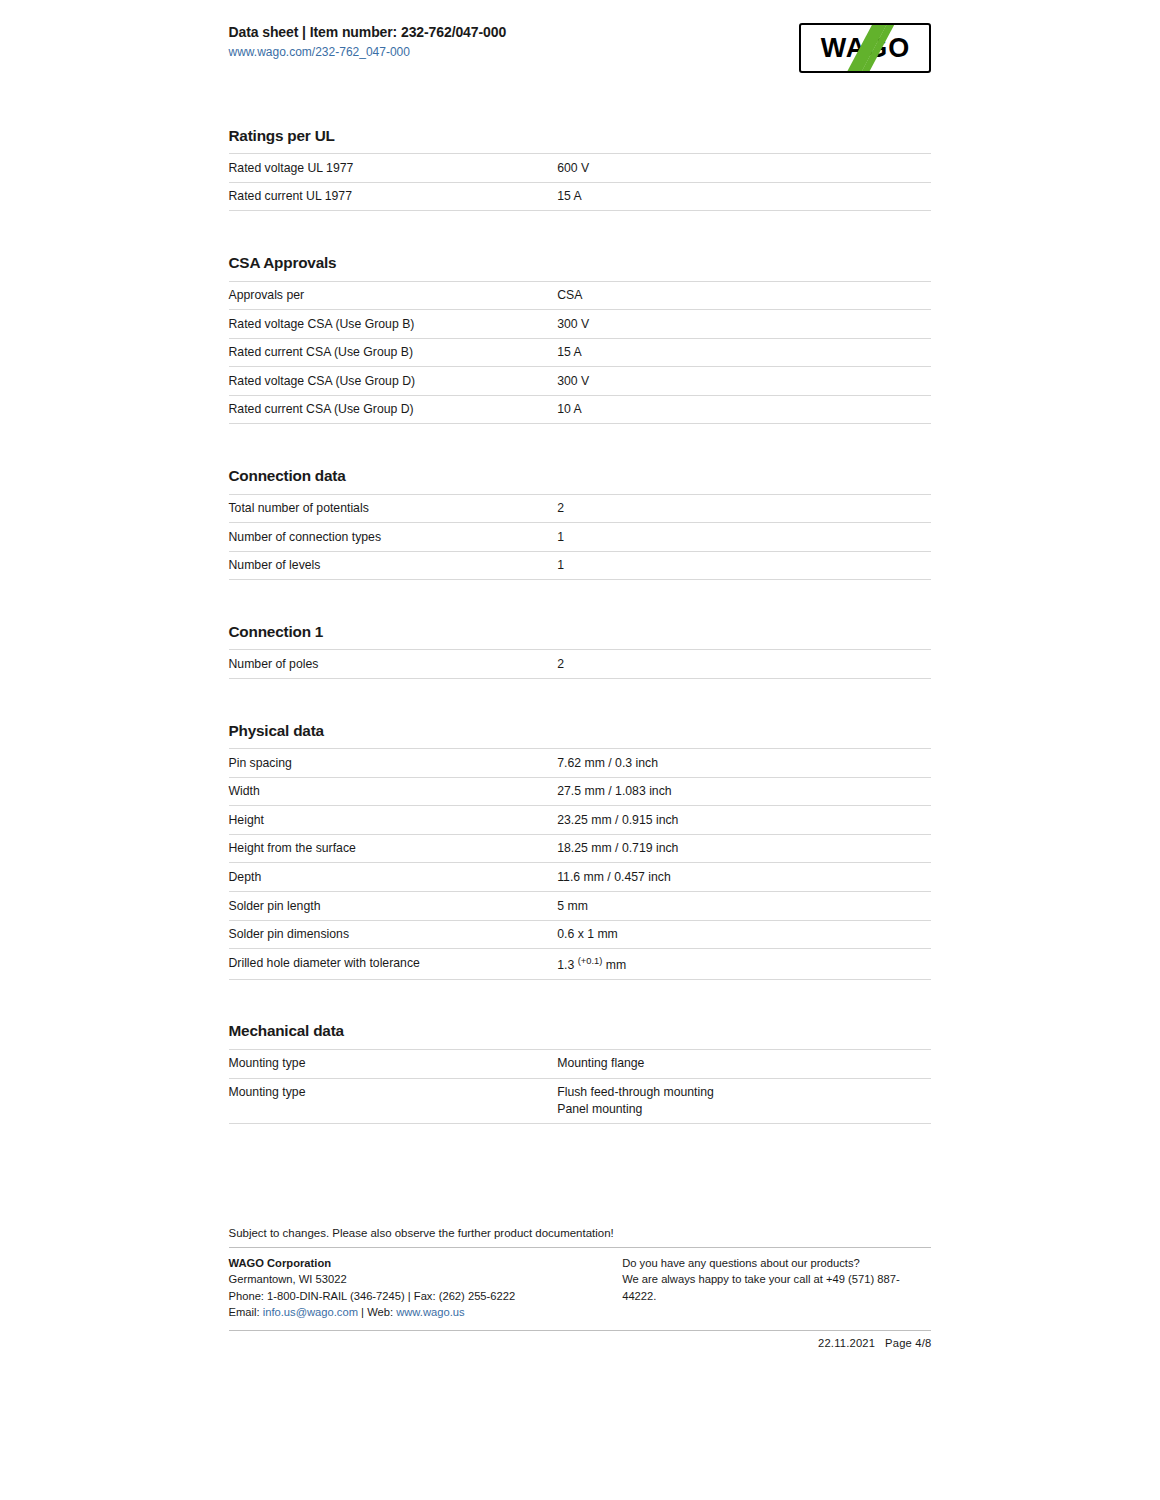Data sheet | Item number: 232-762/047-000
www.wago.com/232-762_047-000
WAGO
Ratings per UL
| Rated voltage UL 1977 | 600 V |
| Rated current UL 1977 | 15 A |
CSA Approvals
| Approvals per | CSA |
| Rated voltage CSA (Use Group B) | 300 V |
| Rated current CSA (Use Group B) | 15 A |
| Rated voltage CSA (Use Group D) | 300 V |
| Rated current CSA (Use Group D) | 10 A |
Connection data
| Total number of potentials | 2 |
| Number of connection types | 1 |
| Number of levels | 1 |
Connection 1
| Number of poles | 2 |
Physical data
| Pin spacing | 7.62 mm / 0.3 inch |
| Width | 27.5 mm / 1.083 inch |
| Height | 23.25 mm / 0.915 inch |
| Height from the surface | 18.25 mm / 0.719 inch |
| Depth | 11.6 mm / 0.457 inch |
| Solder pin length | 5 mm |
| Solder pin dimensions | 0.6 x 1 mm |
| Drilled hole diameter with tolerance | 1.3 (+0.1) mm |
Mechanical data
| Mounting type | Mounting flange |
| Mounting type | Flush feed-through mounting Panel mounting |
Subject to changes. Please also observe the further product documentation!
WAGO Corporation
Germantown, WI 53022
Phone: 1-800-DIN-RAIL (346-7245) | Fax: (262) 255-6222
Email: info.us@wago.com | Web: www.wago.us
Do you have any questions about our products?
We are always happy to take your call at +49 (571) 887-44222.
22.11.2021 Page 4/8